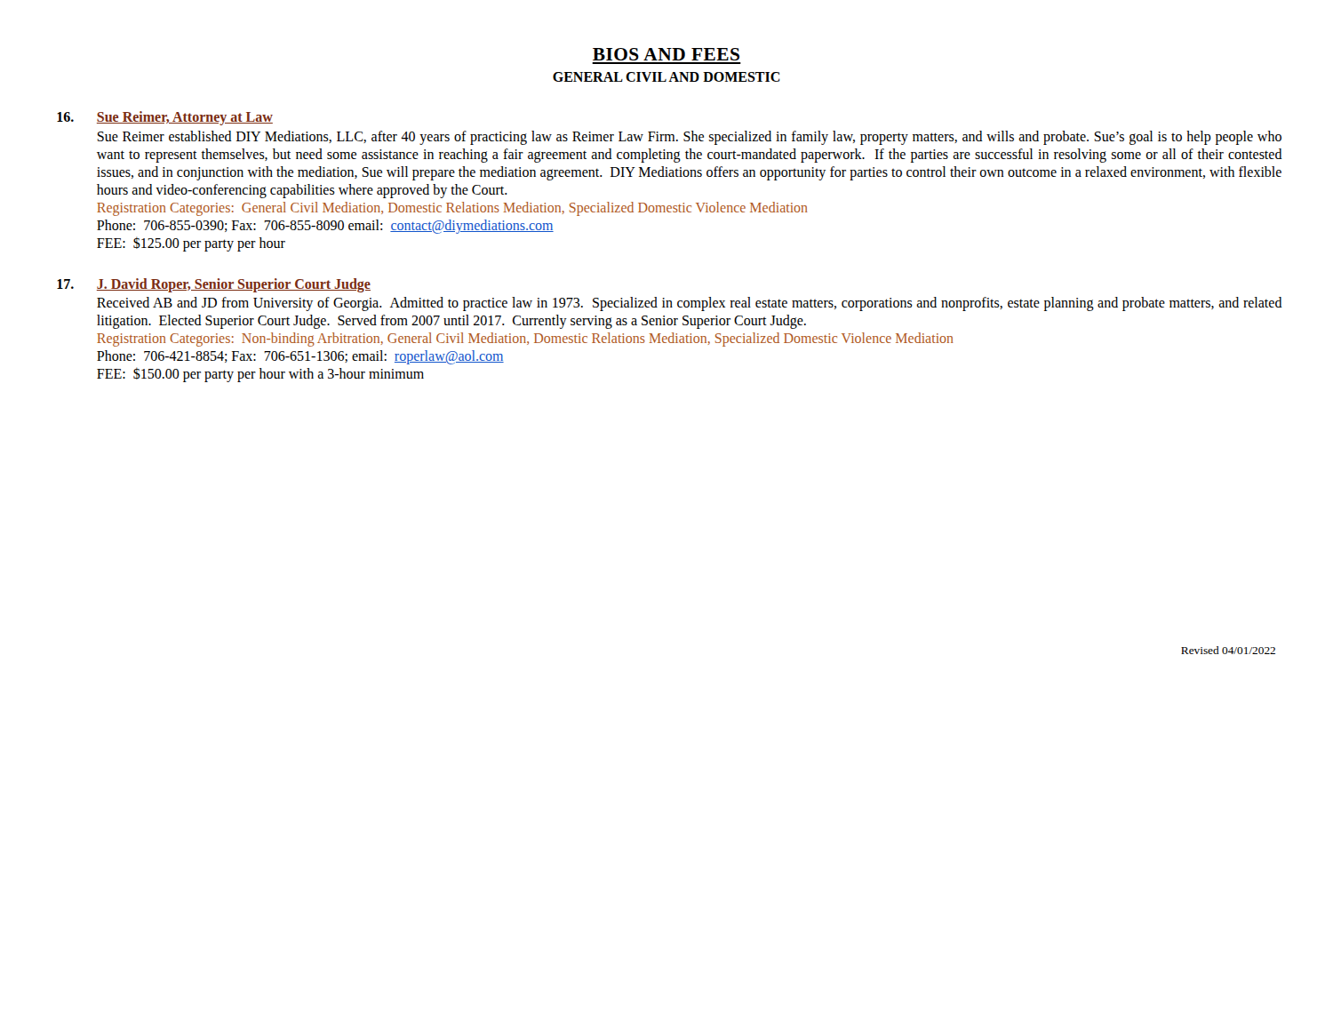BIOS AND FEES
GENERAL CIVIL AND DOMESTIC
16. Sue Reimer, Attorney at Law
Sue Reimer established DIY Mediations, LLC, after 40 years of practicing law as Reimer Law Firm. She specialized in family law, property matters, and wills and probate. Sue’s goal is to help people who want to represent themselves, but need some assistance in reaching a fair agreement and completing the court-mandated paperwork. If the parties are successful in resolving some or all of their contested issues, and in conjunction with the mediation, Sue will prepare the mediation agreement. DIY Mediations offers an opportunity for parties to control their own outcome in a relaxed environment, with flexible hours and video-conferencing capabilities where approved by the Court.
Registration Categories: General Civil Mediation, Domestic Relations Mediation, Specialized Domestic Violence Mediation
Phone: 706-855-0390; Fax: 706-855-8090 email: contact@diymediations.com
FEE: $125.00 per party per hour
17. J. David Roper, Senior Superior Court Judge
Received AB and JD from University of Georgia. Admitted to practice law in 1973. Specialized in complex real estate matters, corporations and nonprofits, estate planning and probate matters, and related litigation. Elected Superior Court Judge. Served from 2007 until 2017. Currently serving as a Senior Superior Court Judge.
Registration Categories: Non-binding Arbitration, General Civil Mediation, Domestic Relations Mediation, Specialized Domestic Violence Mediation
Phone: 706-421-8854; Fax: 706-651-1306; email: roperlaw@aol.com
FEE: $150.00 per party per hour with a 3-hour minimum
Revised 04/01/2022